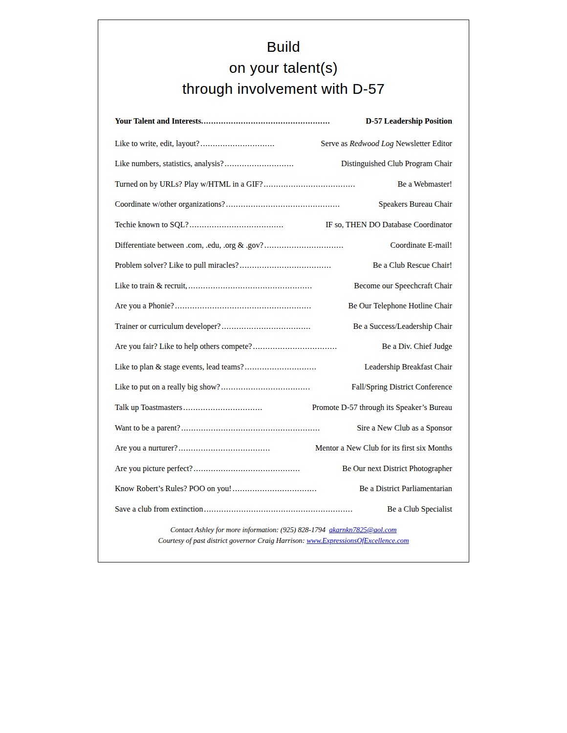Build
on your talent(s)
through involvement with D-57
Your Talent and Interests .................................................... D-57 Leadership Position
Like to write, edit, layout? .............................. Serve as Redwood Log Newsletter Editor
Like numbers, statistics, analysis? ............................ Distinguished Club Program Chair
Turned on by URLs? Play w/HTML in a GIF? ..................................... Be a Webmaster!
Coordinate w/other organizations? .............................................. Speakers Bureau Chair
Techie known to SQL? ...................................... IF so, THEN DO Database Coordinator
Differentiate between .com, .edu, .org & .gov? ................................ Coordinate E-mail!
Problem solver? Like to pull miracles? ..................................... Be a Club Rescue Chair!
Like to train & recruit, .................................................. Become our Speechcraft Chair
Are you a Phonie? ....................................................... Be Our Telephone Hotline Chair
Trainer or curriculum developer? .................................... Be a Success/Leadership Chair
Are you fair? Like to help others compete? .................................. Be a Div. Chief Judge
Like to plan & stage events, lead teams? ............................. Leadership Breakfast Chair
Like to put on a really big show? .................................... Fall/Spring District Conference
Talk up Toastmasters ................................ Promote D-57 through its Speaker’s Bureau
Want to be a parent? ........................................................ Sire a New Club as a Sponsor
Are you a nurturer? ..................................... Mentor a New Club for its first six Months
Are you picture perfect? ........................................... Be Our next District Photographer
Know Robert’s Rules? POO on you! .................................. Be a District Parliamentarian
Save a club from extinction ............................................................ Be a Club Specialist
Contact Ashley for more information: (925) 828-1794 akarnkn7825@aol.com
Courtesy of past district governor Craig Harrison: www.ExpressionsOfExcellence.com